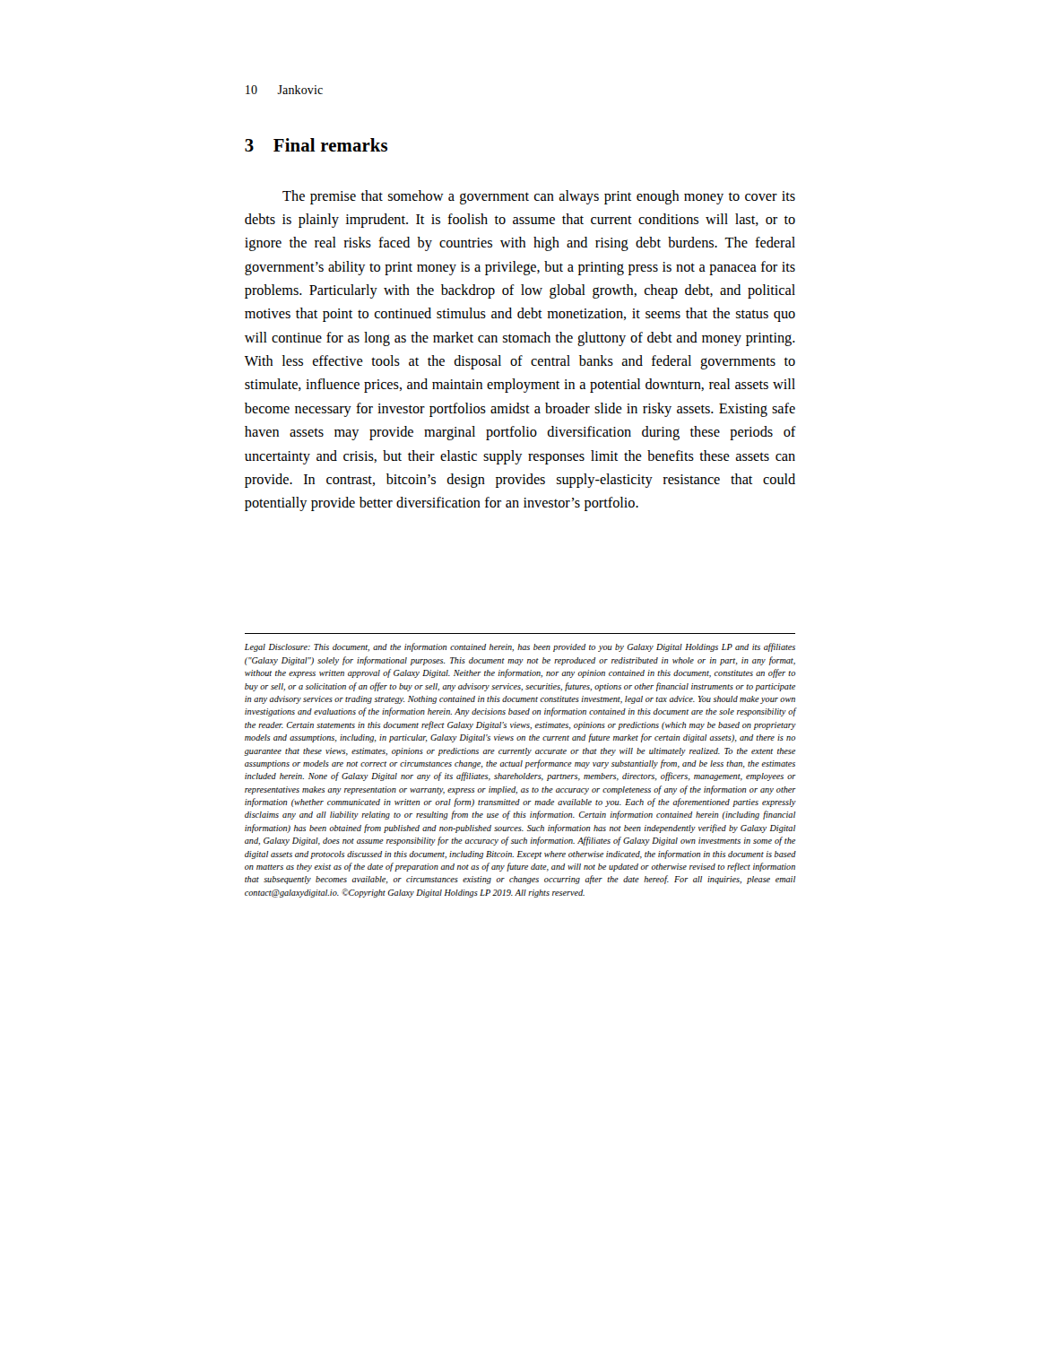10 Jankovic
3 Final remarks
The premise that somehow a government can always print enough money to cover its debts is plainly imprudent. It is foolish to assume that current conditions will last, or to ignore the real risks faced by countries with high and rising debt burdens. The federal government’s ability to print money is a privilege, but a printing press is not a panacea for its problems. Particularly with the backdrop of low global growth, cheap debt, and political motives that point to continued stimulus and debt monetization, it seems that the status quo will continue for as long as the market can stomach the gluttony of debt and money printing. With less effective tools at the disposal of central banks and federal governments to stimulate, influence prices, and maintain employment in a potential downturn, real assets will become necessary for investor portfolios amidst a broader slide in risky assets. Existing safe haven assets may provide marginal portfolio diversification during these periods of uncertainty and crisis, but their elastic supply responses limit the benefits these assets can provide. In contrast, bitcoin’s design provides supply-elasticity resistance that could potentially provide better diversification for an investor’s portfolio.
Legal Disclosure: This document, and the information contained herein, has been provided to you by Galaxy Digital Holdings LP and its affiliates ("Galaxy Digital") solely for informational purposes. This document may not be reproduced or redistributed in whole or in part, in any format, without the express written approval of Galaxy Digital. Neither the information, nor any opinion contained in this document, constitutes an offer to buy or sell, or a solicitation of an offer to buy or sell, any advisory services, securities, futures, options or other financial instruments or to participate in any advisory services or trading strategy. Nothing contained in this document constitutes investment, legal or tax advice. You should make your own investigations and evaluations of the information herein. Any decisions based on information contained in this document are the sole responsibility of the reader. Certain statements in this document reflect Galaxy Digital's views, estimates, opinions or predictions (which may be based on proprietary models and assumptions, including, in particular, Galaxy Digital's views on the current and future market for certain digital assets), and there is no guarantee that these views, estimates, opinions or predictions are currently accurate or that they will be ultimately realized. To the extent these assumptions or models are not correct or circumstances change, the actual performance may vary substantially from, and be less than, the estimates included herein. None of Galaxy Digital nor any of its affiliates, shareholders, partners, members, directors, officers, management, employees or representatives makes any representation or warranty, express or implied, as to the accuracy or completeness of any of the information or any other information (whether communicated in written or oral form) transmitted or made available to you. Each of the aforementioned parties expressly disclaims any and all liability relating to or resulting from the use of this information. Certain information contained herein (including financial information) has been obtained from published and non-published sources. Such information has not been independently verified by Galaxy Digital and, Galaxy Digital, does not assume responsibility for the accuracy of such information. Affiliates of Galaxy Digital own investments in some of the digital assets and protocols discussed in this document, including Bitcoin. Except where otherwise indicated, the information in this document is based on matters as they exist as of the date of preparation and not as of any future date, and will not be updated or otherwise revised to reflect information that subsequently becomes available, or circumstances existing or changes occurring after the date hereof. For all inquiries, please email contact@galaxydigital.io. ©Copyright Galaxy Digital Holdings LP 2019. All rights reserved.